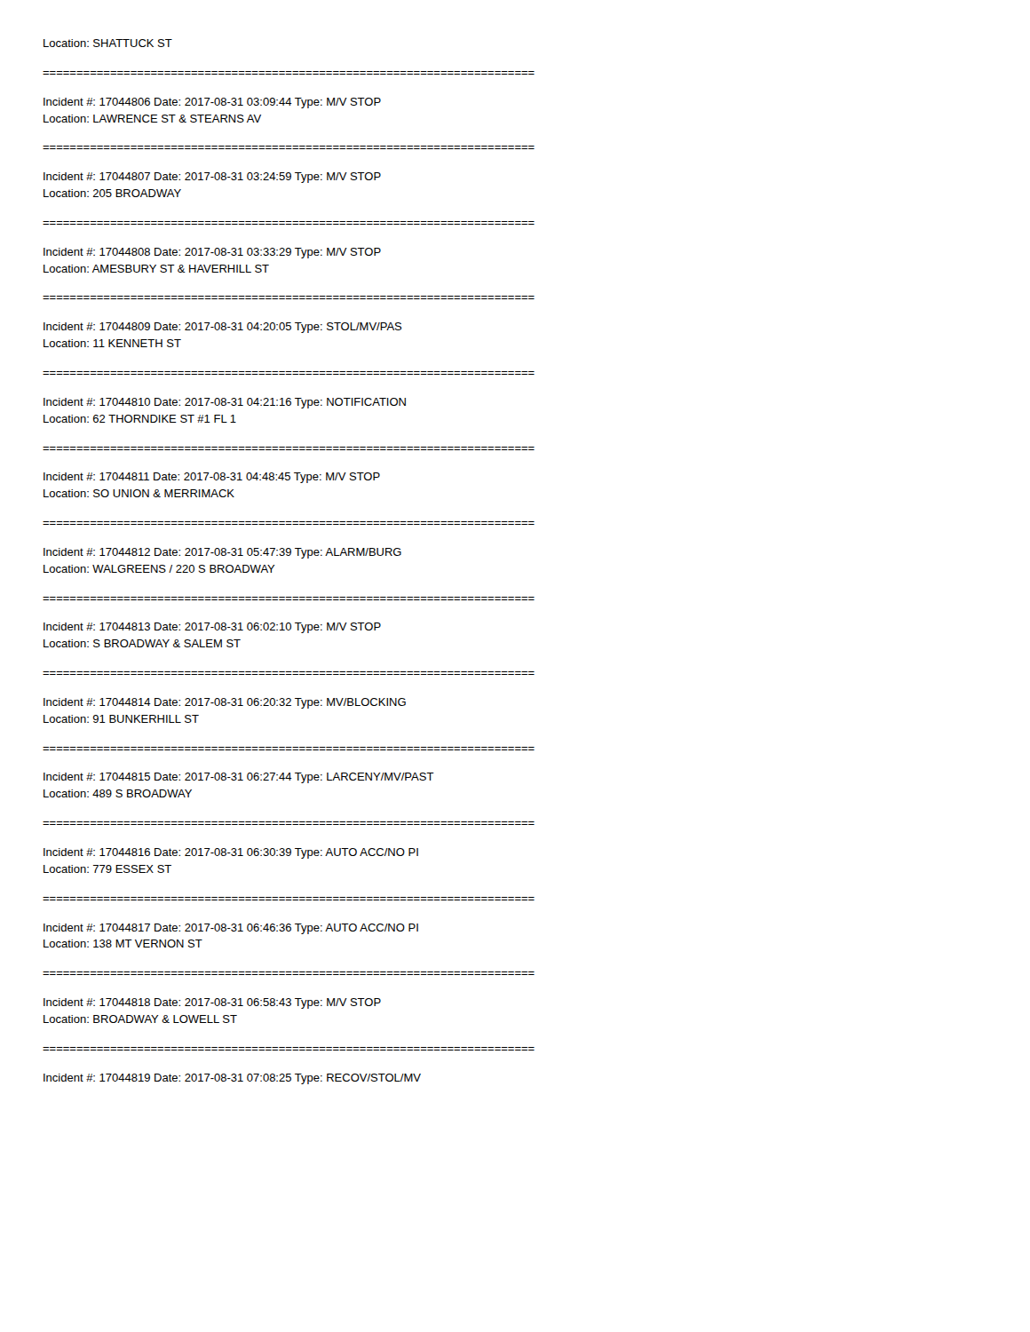Location: SHATTUCK ST
=========================================================================
Incident #: 17044806 Date: 2017-08-31 03:09:44 Type: M/V STOP
Location: LAWRENCE ST & STEARNS AV
=========================================================================
Incident #: 17044807 Date: 2017-08-31 03:24:59 Type: M/V STOP
Location: 205 BROADWAY
=========================================================================
Incident #: 17044808 Date: 2017-08-31 03:33:29 Type: M/V STOP
Location: AMESBURY ST & HAVERHILL ST
=========================================================================
Incident #: 17044809 Date: 2017-08-31 04:20:05 Type: STOL/MV/PAS
Location: 11 KENNETH ST
=========================================================================
Incident #: 17044810 Date: 2017-08-31 04:21:16 Type: NOTIFICATION
Location: 62 THORNDIKE ST #1 FL 1
=========================================================================
Incident #: 17044811 Date: 2017-08-31 04:48:45 Type: M/V STOP
Location: SO UNION & MERRIMACK
=========================================================================
Incident #: 17044812 Date: 2017-08-31 05:47:39 Type: ALARM/BURG
Location: WALGREENS / 220 S BROADWAY
=========================================================================
Incident #: 17044813 Date: 2017-08-31 06:02:10 Type: M/V STOP
Location: S BROADWAY & SALEM ST
=========================================================================
Incident #: 17044814 Date: 2017-08-31 06:20:32 Type: MV/BLOCKING
Location: 91 BUNKERHILL ST
=========================================================================
Incident #: 17044815 Date: 2017-08-31 06:27:44 Type: LARCENY/MV/PAST
Location: 489 S BROADWAY
=========================================================================
Incident #: 17044816 Date: 2017-08-31 06:30:39 Type: AUTO ACC/NO PI
Location: 779 ESSEX ST
=========================================================================
Incident #: 17044817 Date: 2017-08-31 06:46:36 Type: AUTO ACC/NO PI
Location: 138 MT VERNON ST
=========================================================================
Incident #: 17044818 Date: 2017-08-31 06:58:43 Type: M/V STOP
Location: BROADWAY & LOWELL ST
=========================================================================
Incident #: 17044819 Date: 2017-08-31 07:08:25 Type: RECOV/STOL/MV